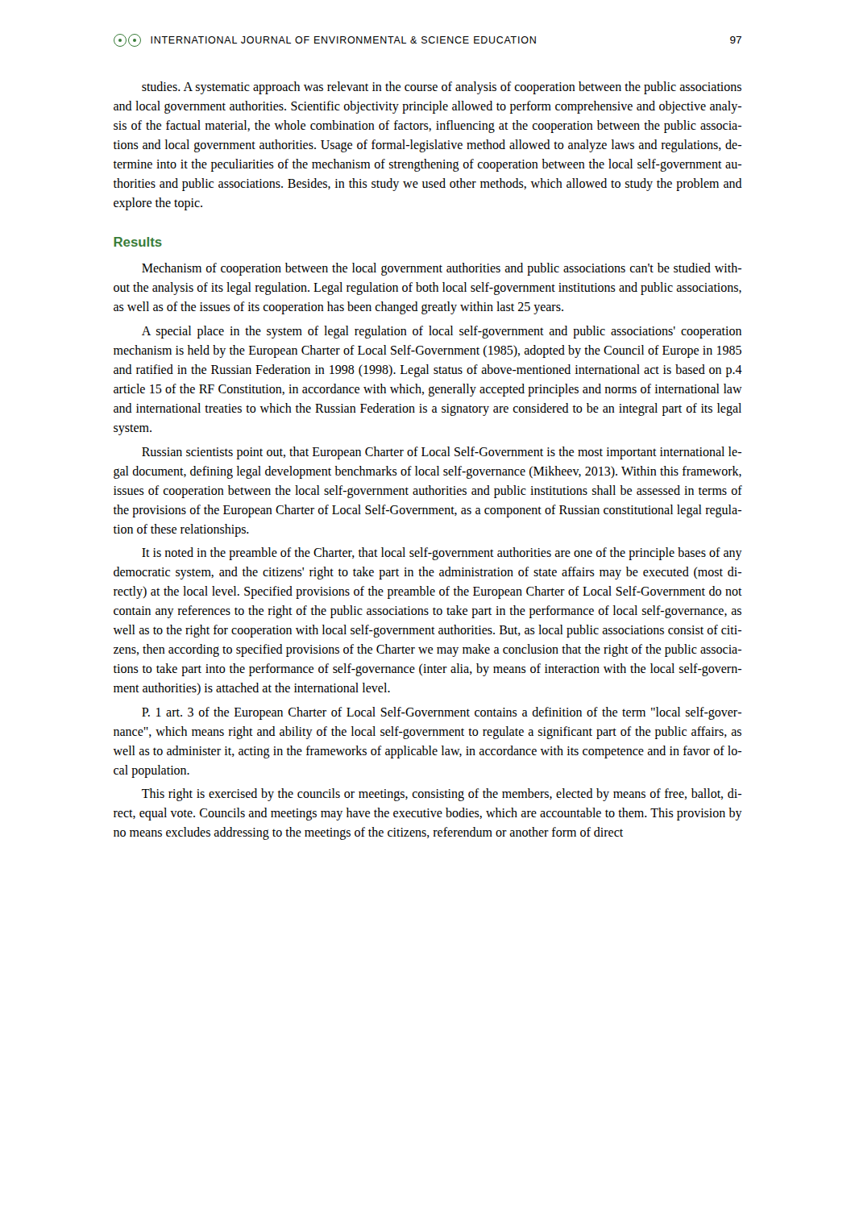International Journal of Environmental & Science Education
97
studies. A systematic approach was relevant in the course of analysis of cooperation between the public associations and local government authorities. Scientific objectivity principle allowed to perform comprehensive and objective analysis of the factual material, the whole combination of factors, influencing at the cooperation between the public associations and local government authorities. Usage of formal-legislative method allowed to analyze laws and regulations, determine into it the peculiarities of the mechanism of strengthening of cooperation between the local self-government authorities and public associations. Besides, in this study we used other methods, which allowed to study the problem and explore the topic.
Results
Mechanism of cooperation between the local government authorities and public associations can't be studied without the analysis of its legal regulation. Legal regulation of both local self-government institutions and public associations, as well as of the issues of its cooperation has been changed greatly within last 25 years.
A special place in the system of legal regulation of local self-government and public associations' cooperation mechanism is held by the European Charter of Local Self-Government (1985), adopted by the Council of Europe in 1985 and ratified in the Russian Federation in 1998 (1998). Legal status of above-mentioned international act is based on p.4 article 15 of the RF Constitution, in accordance with which, generally accepted principles and norms of international law and international treaties to which the Russian Federation is a signatory are considered to be an integral part of its legal system.
Russian scientists point out, that European Charter of Local Self-Government is the most important international legal document, defining legal development benchmarks of local self-governance (Mikheev, 2013). Within this framework, issues of cooperation between the local self-government authorities and public institutions shall be assessed in terms of the provisions of the European Charter of Local Self-Government, as a component of Russian constitutional legal regulation of these relationships.
It is noted in the preamble of the Charter, that local self-government authorities are one of the principle bases of any democratic system, and the citizens' right to take part in the administration of state affairs may be executed (most directly) at the local level. Specified provisions of the preamble of the European Charter of Local Self-Government do not contain any references to the right of the public associations to take part in the performance of local self-governance, as well as to the right for cooperation with local self-government authorities. But, as local public associations consist of citizens, then according to specified provisions of the Charter we may make a conclusion that the right of the public associations to take part into the performance of self-governance (inter alia, by means of interaction with the local self-government authorities) is attached at the international level.
P. 1 art. 3 of the European Charter of Local Self-Government contains a definition of the term "local self-governance", which means right and ability of the local self-government to regulate a significant part of the public affairs, as well as to administer it, acting in the frameworks of applicable law, in accordance with its competence and in favor of local population.
This right is exercised by the councils or meetings, consisting of the members, elected by means of free, ballot, direct, equal vote. Councils and meetings may have the executive bodies, which are accountable to them. This provision by no means excludes addressing to the meetings of the citizens, referendum or another form of direct